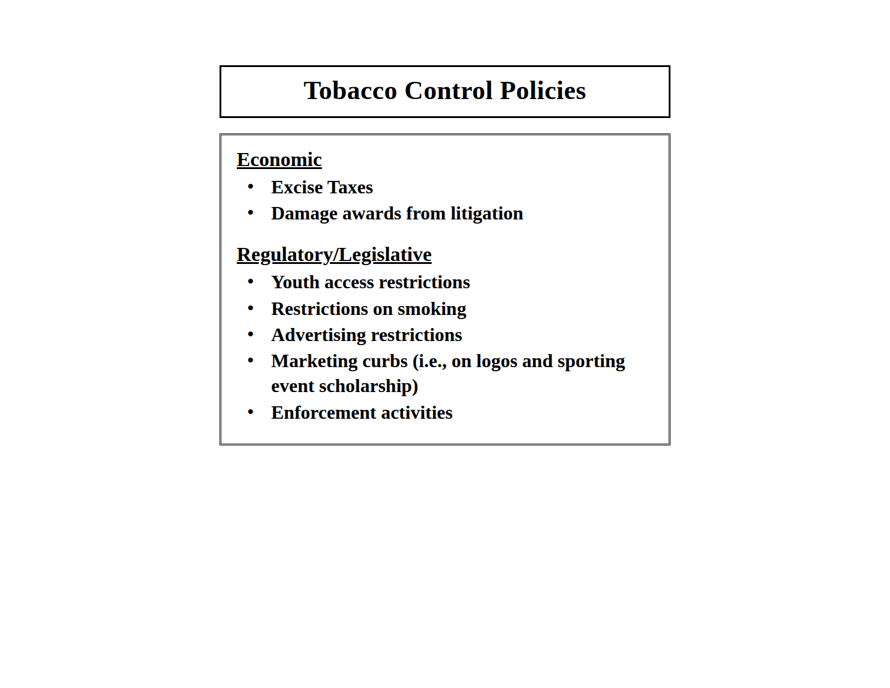Tobacco Control Policies
Economic
Excise Taxes
Damage awards from litigation
Regulatory/Legislative
Youth access restrictions
Restrictions on smoking
Advertising restrictions
Marketing curbs (i.e., on logos and sportingevent scholarship)
Enforcement activities